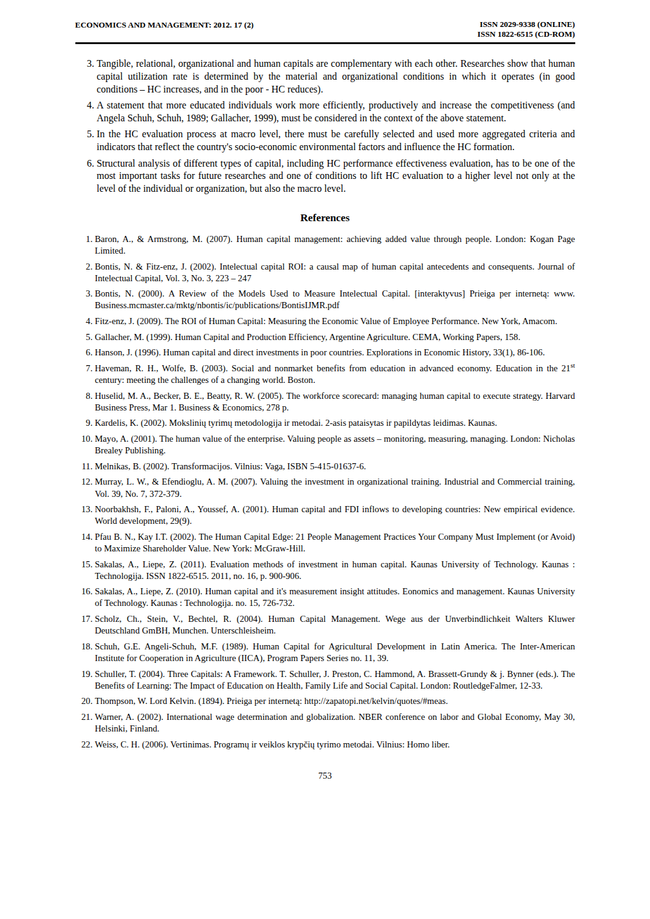ECONOMICS AND MANAGEMENT: 2012. 17 (2)
ISSN 2029-9338 (ONLINE)
ISSN 1822-6515 (CD-ROM)
Tangible, relational, organizational and human capitals are complementary with each other. Researches show that human capital utilization rate is determined by the material and organizational conditions in which it operates (in good conditions – HC increases, and in the poor - HC reduces).
A statement that more educated individuals work more efficiently, productively and increase the competitiveness (and Angela Schuh, Schuh, 1989; Gallacher, 1999), must be considered in the context of the above statement.
In the HC evaluation process at macro level, there must be carefully selected and used more aggregated criteria and indicators that reflect the country's socio-economic environmental factors and influence the HC formation.
Structural analysis of different types of capital, including HC performance effectiveness evaluation, has to be one of the most important tasks for future researches and one of conditions to lift HC evaluation to a higher level not only at the level of the individual or organization, but also the macro level.
References
Baron, A., & Armstrong, M. (2007). Human capital management: achieving added value through people. London: Kogan Page Limited.
Bontis, N. & Fitz-enz, J. (2002). Intelectual capital ROI: a causal map of human capital antecedents and consequents. Journal of Intelectual Capital, Vol. 3, No. 3, 223 – 247
Bontis, N. (2000). A Review of the Models Used to Measure Intelectual Capital. [interaktyvus] Prieiga per internetą: www. Business.mcmaster.ca/mktg/nbontis/ic/publications/BontisIJMR.pdf
Fitz-enz, J. (2009). The ROI of Human Capital: Measuring the Economic Value of Employee Performance. New York, Amacom.
Gallacher, M. (1999). Human Capital and Production Efficiency, Argentine Agriculture. CEMA, Working Papers, 158.
Hanson, J. (1996). Human capital and direct investments in poor countries. Explorations in Economic History, 33(1), 86-106.
Haveman, R. H., Wolfe, B. (2003). Social and nonmarket benefits from education in advanced economy. Education in the 21st century: meeting the challenges of a changing world. Boston.
Huselid, M. A., Becker, B. E., Beatty, R. W. (2005). The workforce scorecard: managing human capital to execute strategy. Harvard Business Press, Mar 1. Business & Economics, 278 p.
Kardelis, K. (2002). Mokslinių tyrimų metodologija ir metodai. 2-asis pataisytas ir papildytas leidimas. Kaunas.
Mayo, A. (2001). The human value of the enterprise. Valuing people as assets – monitoring, measuring, managing. London: Nicholas Brealey Publishing.
Melnikas, B. (2002). Transformacijos. Vilnius: Vaga, ISBN 5-415-01637-6.
Murray, L. W., & Efendioglu, A. M. (2007). Valuing the investment in organizational training. Industrial and Commercial training, Vol. 39, No. 7, 372-379.
Noorbakhsh, F., Paloni, A., Youssef, A. (2001). Human capital and FDI inflows to developing countries: New empirical evidence. World development, 29(9).
Pfau B. N., Kay I.T. (2002). The Human Capital Edge: 21 People Management Practices Your Company Must Implement (or Avoid) to Maximize Shareholder Value. New York: McGraw-Hill.
Sakalas, A., Liepe, Z. (2011). Evaluation methods of investment in human capital. Kaunas University of Technology. Kaunas : Technologija. ISSN 1822-6515. 2011, no. 16, p. 900-906.
Sakalas, A., Liepe, Z. (2010). Human capital and it's measurement insight attitudes. Eonomics and management. Kaunas University of Technology. Kaunas : Technologija. no. 15, 726-732.
Scholz, Ch., Stein, V., Bechtel, R. (2004). Human Capital Management. Wege aus der Unverbindlichkeit Walters Kluwer Deutschland GmBH, Munchen. Unterschleisheim.
Schuh, G.E. Angeli-Schuh, M.F. (1989). Human Capital for Agricultural Development in Latin America. The Inter-American Institute for Cooperation in Agriculture (IICA), Program Papers Series no. 11, 39.
Schuller, T. (2004). Three Capitals: A Framework. T. Schuller, J. Preston, C. Hammond, A. Brassett-Grundy & j. Bynner (eds.). The Benefits of Learning: The Impact of Education on Health, Family Life and Social Capital. London: RoutledgeFalmer, 12-33.
Thompson, W. Lord Kelvin. (1894). Prieiga per internetą: http://zapatopi.net/kelvin/quotes/#meas.
Warner, A. (2002). International wage determination and globalization. NBER conference on labor and Global Economy, May 30, Helsinki, Finland.
Weiss, C. H. (2006). Vertinimas. Programų ir veiklos krypčių tyrimo metodai. Vilnius: Homo liber.
753